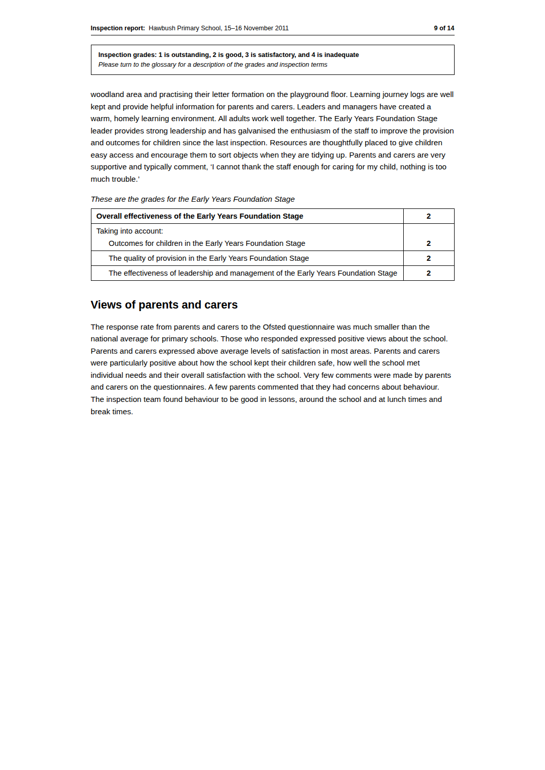Inspection report: Hawbush Primary School, 15–16 November 2011
9 of 14
Inspection grades: 1 is outstanding, 2 is good, 3 is satisfactory, and 4 is inadequate
Please turn to the glossary for a description of the grades and inspection terms
woodland area and practising their letter formation on the playground floor. Learning journey logs are well kept and provide helpful information for parents and carers. Leaders and managers have created a warm, homely learning environment. All adults work well together. The Early Years Foundation Stage leader provides strong leadership and has galvanised the enthusiasm of the staff to improve the provision and outcomes for children since the last inspection. Resources are thoughtfully placed to give children easy access and encourage them to sort objects when they are tidying up. Parents and carers are very supportive and typically comment, ‘I cannot thank the staff enough for caring for my child, nothing is too much trouble.’
These are the grades for the Early Years Foundation Stage
| Overall effectiveness of the Early Years Foundation Stage | 2 |
| Taking into account: | |
| Outcomes for children in the Early Years Foundation Stage | 2 |
| The quality of provision in the Early Years Foundation Stage | 2 |
| The effectiveness of leadership and management of the Early Years Foundation Stage | 2 |
Views of parents and carers
The response rate from parents and carers to the Ofsted questionnaire was much smaller than the national average for primary schools. Those who responded expressed positive views about the school. Parents and carers expressed above average levels of satisfaction in most areas. Parents and carers were particularly positive about how the school kept their children safe, how well the school met individual needs and their overall satisfaction with the school. Very few comments were made by parents and carers on the questionnaires. A few parents commented that they had concerns about behaviour. The inspection team found behaviour to be good in lessons, around the school and at lunch times and break times.